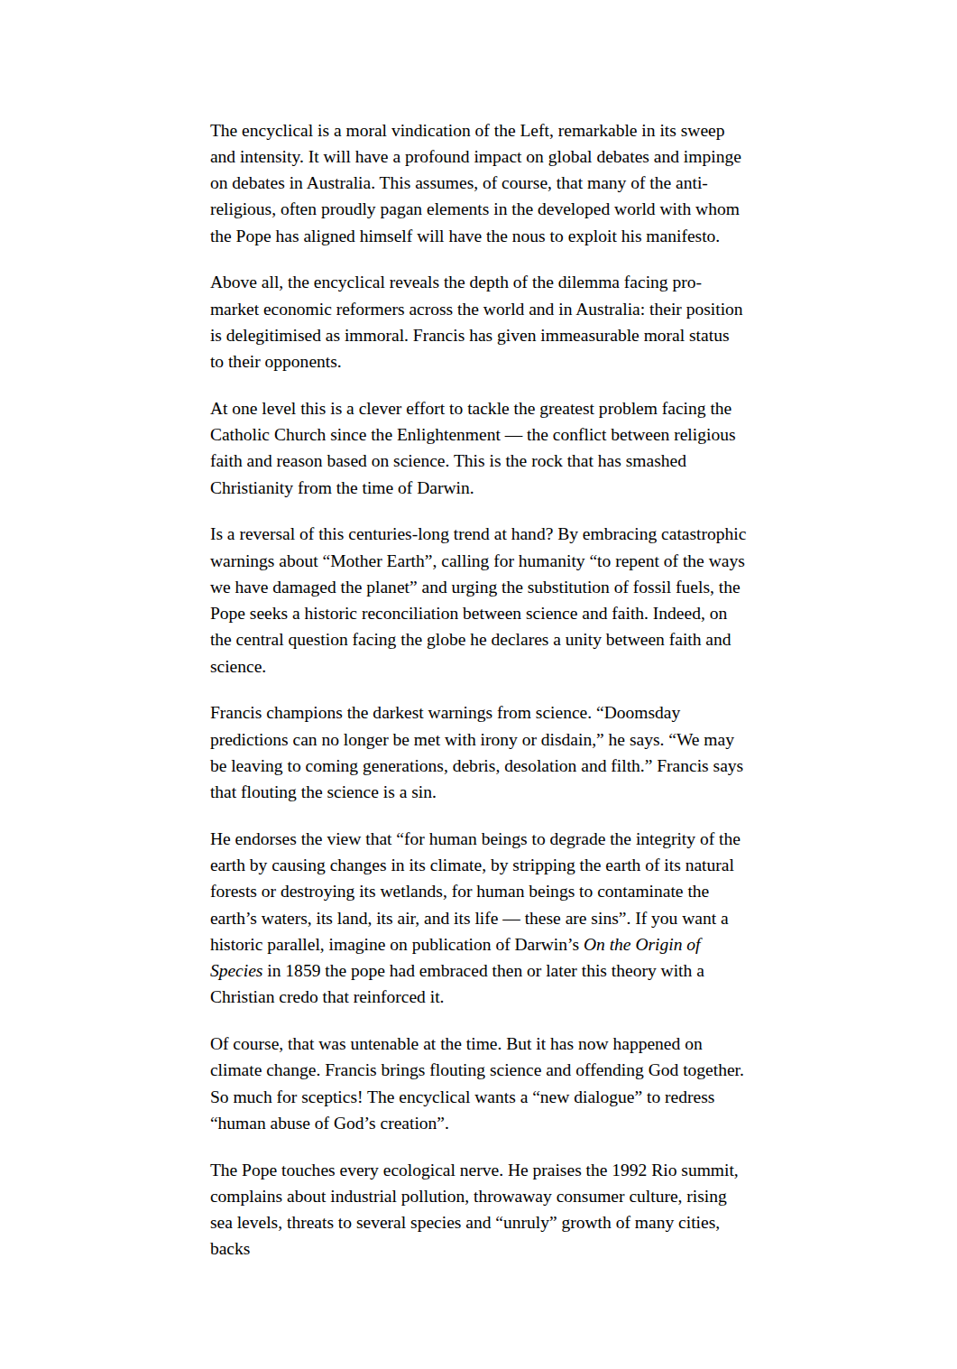The encyclical is a moral vindication of the Left, remarkable in its sweep and intensity. It will have a profound impact on global debates and impinge on debates in Australia. This assumes, of course, that many of the anti-religious, often proudly pagan elements in the developed world with whom the Pope has aligned himself will have the nous to exploit his manifesto.
Above all, the encyclical reveals the depth of the dilemma facing pro-market economic reformers across the world and in Australia: their position is delegitimised as immoral. Francis has given immeasurable moral status to their opponents.
At one level this is a clever effort to tackle the greatest problem facing the Catholic Church since the Enlightenment — the conflict between religious faith and reason based on science. This is the rock that has smashed Christianity from the time of Darwin.
Is a reversal of this centuries-long trend at hand? By embracing catastrophic warnings about “Mother Earth”, calling for humanity “to repent of the ways we have damaged the planet” and urging the substitution of fossil fuels, the Pope seeks a historic reconciliation between science and faith. Indeed, on the central question facing the globe he declares a unity between faith and science.
Francis champions the darkest warnings from science. “Doomsday predictions can no longer be met with irony or disdain,” he says. “We may be leaving to coming generations, debris, desolation and filth.” Francis says that flouting the science is a sin.
He endorses the view that “for human beings to degrade the integrity of the earth by causing changes in its climate, by stripping the earth of its natural forests or destroying its wetlands, for human beings to contaminate the earth’s waters, its land, its air, and its life — these are sins”. If you want a historic parallel, imagine on publication of Darwin’s On the Origin of Species in 1859 the pope had embraced then or later this theory with a Christian credo that reinforced it.
Of course, that was untenable at the time. But it has now happened on climate change. Francis brings flouting science and offending God together. So much for sceptics! The encyclical wants a “new dialogue” to redress “human abuse of God’s creation”.
The Pope touches every ecological nerve. He praises the 1992 Rio summit, complains about industrial pollution, throwaway consumer culture, rising sea levels, threats to several species and “unruly” growth of many cities, backs